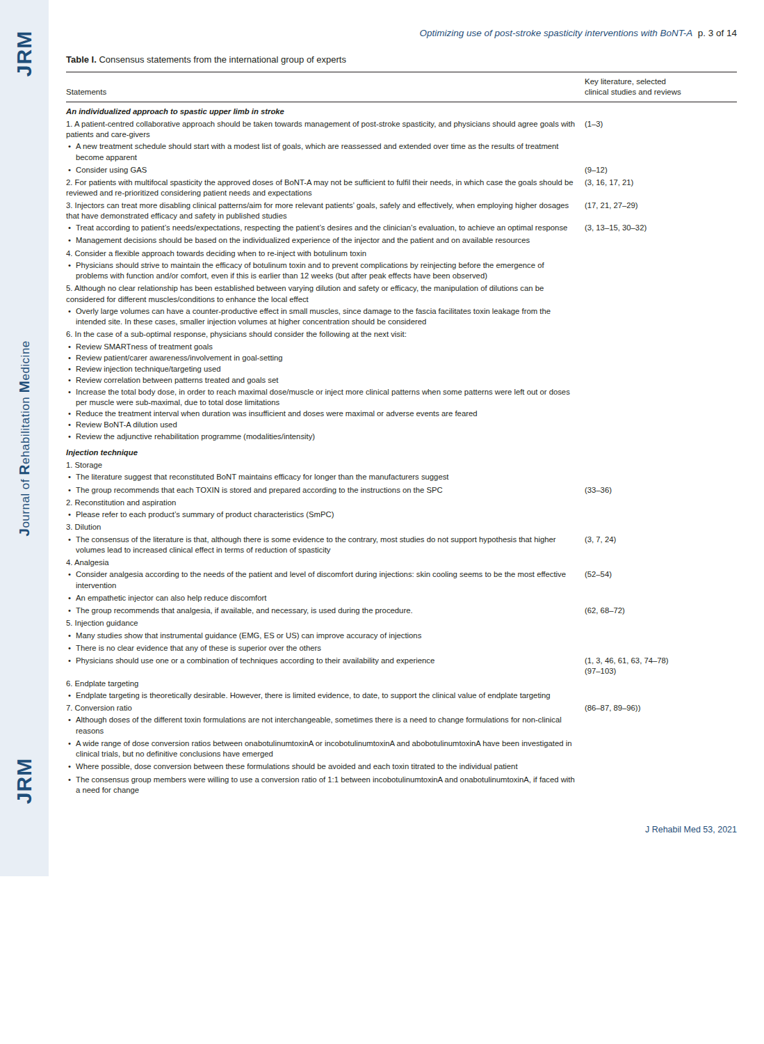JRM
Journal of Rehabilitation Medicine
JRM
Optimizing use of post-stroke spasticity interventions with BoNT-A p. 3 of 14
Table I. Consensus statements from the international group of experts
| Statements | Key literature, selected clinical studies and reviews |
| --- | --- |
| An individualized approach to spastic upper limb in stroke | |
| 1. A patient-centred collaborative approach should be taken towards management of post-stroke spasticity, and physicians should agree goals with patients and care-givers | (1–3) |
| A new treatment schedule should start with a modest list of goals, which are reassessed and extended over time as the results of treatment become apparent | |
| Consider using GAS | (9–12) |
| 2. For patients with multifocal spasticity the approved doses of BoNT-A may not be sufficient to fulfil their needs, in which case the goals should be reviewed and re-prioritized considering patient needs and expectations | (3, 16, 17, 21) |
| 3. Injectors can treat more disabling clinical patterns/aim for more relevant patients’ goals, safely and effectively, when employing higher dosages that have demonstrated efficacy and safety in published studies | (17, 21, 27–29) |
| Treat according to patient’s needs/expectations, respecting the patient’s desires and the clinician’s evaluation, to achieve an optimal response | (3, 13–15, 30–32) |
| Management decisions should be based on the individualized experience of the injector and the patient and on available resources | |
| 4. Consider a flexible approach towards deciding when to re-inject with botulinum toxin | |
| Physicians should strive to maintain the efficacy of botulinum toxin and to prevent complications by reinjecting before the emergence of problems with function and/or comfort, even if this is earlier than 12 weeks (but after peak effects have been observed) | |
| 5. Although no clear relationship has been established between varying dilution and safety or efficacy, the manipulation of dilutions can be considered for different muscles/conditions to enhance the local effect | |
| Overly large volumes can have a counter-productive effect in small muscles, since damage to the fascia facilitates toxin leakage from the intended site. In these cases, smaller injection volumes at higher concentration should be considered | |
| 6. In the case of a sub-optimal response, physicians should consider the following at the next visit: | |
| Review SMARTness of treatment goals Review patient/carer awareness/involvement in goal-setting Review injection technique/targeting used Review correlation between patterns treated and goals set Increase the total body dose, in order to reach maximal dose/muscle or inject more clinical patterns when some patterns were left out or doses per muscle were sub-maximal, due to total dose limitations Reduce the treatment interval when duration was insufficient and doses were maximal or adverse events are feared Review BoNT-A dilution used Review the adjunctive rehabilitation programme (modalities/intensity) | |
| Injection technique | |
| 1. Storage | |
| The literature suggest that reconstituted BoNT maintains efficacy for longer than the manufacturers suggest | |
| The group recommends that each TOXIN is stored and prepared according to the instructions on the SPC | (33–36) |
| 2. Reconstitution and aspiration | |
| Please refer to each product’s summary of product characteristics (SmPC) | |
| 3. Dilution | |
| The consensus of the literature is that, although there is some evidence to the contrary, most studies do not support hypothesis that higher volumes lead to increased clinical effect in terms of reduction of spasticity | (3, 7, 24) |
| 4. Analgesia | |
| Consider analgesia according to the needs of the patient and level of discomfort during injections: skin cooling seems to be the most effective intervention | (52–54) |
| An empathetic injector can also help reduce discomfort | |
| The group recommends that analgesia, if available, and necessary, is used during the procedure. | (62, 68–72) |
| 5. Injection guidance | |
| Many studies show that instrumental guidance (EMG, ES or US) can improve accuracy of injections | |
| There is no clear evidence that any of these is superior over the others | |
| Physicians should use one or a combination of techniques according to their availability and experience | (1, 3, 46, 61, 63, 74–78) (97–103) |
| 6. Endplate targeting | |
| Endplate targeting is theoretically desirable. However, there is limited evidence, to date, to support the clinical value of endplate targeting | |
| 7. Conversion ratio | (86–87, 89–96)) |
| Although doses of the different toxin formulations are not interchangeable, sometimes there is a need to change formulations for non-clinical reasons | |
| A wide range of dose conversion ratios between onabotulinumtoxinA or incobotulinumtoxinA and abobotulinumtoxinA have been investigated in clinical trials, but no definitive conclusions have emerged | |
| Where possible, dose conversion between these formulations should be avoided and each toxin titrated to the individual patient | |
| The consensus group members were willing to use a conversion ratio of 1:1 between incobotulinumtoxinA and onabotulinumtoxinA, if faced with a need for change | |
J Rehabil Med 53, 2021